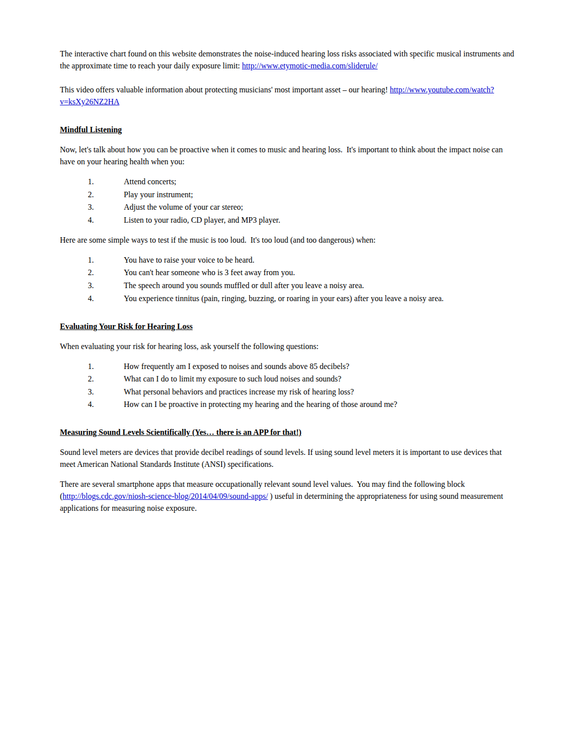The interactive chart found on this website demonstrates the noise-induced hearing loss risks associated with specific musical instruments and the approximate time to reach your daily exposure limit: http://www.etymotic-media.com/sliderule/
This video offers valuable information about protecting musicians' most important asset – our hearing! http://www.youtube.com/watch?v=ksXy26NZ2HA
Mindful Listening
Now, let's talk about how you can be proactive when it comes to music and hearing loss. It's important to think about the impact noise can have on your hearing health when you:
Attend concerts;
Play your instrument;
Adjust the volume of your car stereo;
Listen to your radio, CD player, and MP3 player.
Here are some simple ways to test if the music is too loud. It's too loud (and too dangerous) when:
You have to raise your voice to be heard.
You can't hear someone who is 3 feet away from you.
The speech around you sounds muffled or dull after you leave a noisy area.
You experience tinnitus (pain, ringing, buzzing, or roaring in your ears) after you leave a noisy area.
Evaluating Your Risk for Hearing Loss
When evaluating your risk for hearing loss, ask yourself the following questions:
How frequently am I exposed to noises and sounds above 85 decibels?
What can I do to limit my exposure to such loud noises and sounds?
What personal behaviors and practices increase my risk of hearing loss?
How can I be proactive in protecting my hearing and the hearing of those around me?
Measuring Sound Levels Scientifically (Yes… there is an APP for that!)
Sound level meters are devices that provide decibel readings of sound levels. If using sound level meters it is important to use devices that meet American National Standards Institute (ANSI) specifications.
There are several smartphone apps that measure occupationally relevant sound level values. You may find the following block (http://blogs.cdc.gov/niosh-science-blog/2014/04/09/sound-apps/ ) useful in determining the appropriateness for using sound measurement applications for measuring noise exposure.